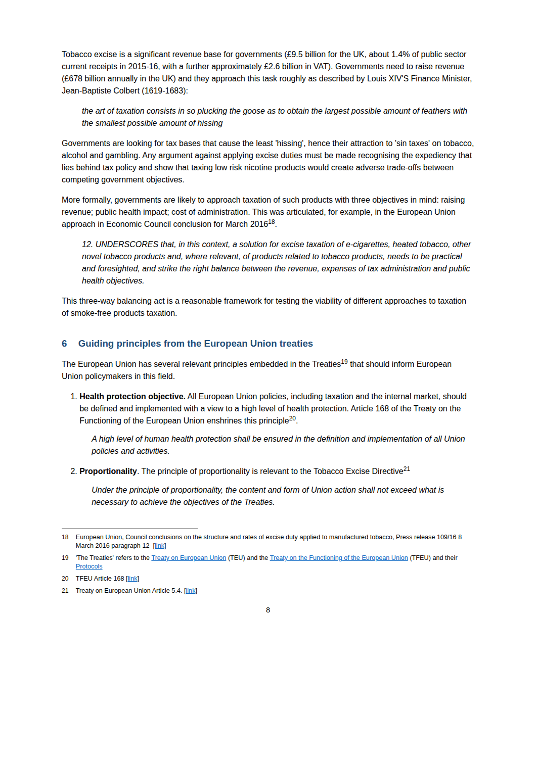Tobacco excise is a significant revenue base for governments (£9.5 billion for the UK, about 1.4% of public sector current receipts in 2015-16, with a further approximately £2.6 billion in VAT). Governments need to raise revenue (£678 billion annually in the UK) and they approach this task roughly as described by Louis XIV'S Finance Minister, Jean-Baptiste Colbert (1619-1683):
the art of taxation consists in so plucking the goose as to obtain the largest possible amount of feathers with the smallest possible amount of hissing
Governments are looking for tax bases that cause the least 'hissing', hence their attraction to 'sin taxes' on tobacco, alcohol and gambling. Any argument against applying excise duties must be made recognising the expediency that lies behind tax policy and show that taxing low risk nicotine products would create adverse trade-offs between competing government objectives.
More formally, governments are likely to approach taxation of such products with three objectives in mind: raising revenue; public health impact; cost of administration. This was articulated, for example, in the European Union approach in Economic Council conclusion for March 201618.
12. UNDERSCORES that, in this context, a solution for excise taxation of e-cigarettes, heated tobacco, other novel tobacco products and, where relevant, of products related to tobacco products, needs to be practical and foresighted, and strike the right balance between the revenue, expenses of tax administration and public health objectives.
This three-way balancing act is a reasonable framework for testing the viability of different approaches to taxation of smoke-free products taxation.
6 Guiding principles from the European Union treaties
The European Union has several relevant principles embedded in the Treaties19 that should inform European Union policymakers in this field.
Health protection objective. All European Union policies, including taxation and the internal market, should be defined and implemented with a view to a high level of health protection. Article 168 of the Treaty on the Functioning of the European Union enshrines this principle20.
A high level of human health protection shall be ensured in the definition and implementation of all Union policies and activities.
Proportionality. The principle of proportionality is relevant to the Tobacco Excise Directive21
Under the principle of proportionality, the content and form of Union action shall not exceed what is necessary to achieve the objectives of the Treaties.
18 European Union, Council conclusions on the structure and rates of excise duty applied to manufactured tobacco, Press release 109/16 8 March 2016 paragraph 12 [link]
19'The Treaties' refers to the Treaty on European Union (TEU) and the Treaty on the Functioning of the European Union (TFEU) and their Protocols
20 TFEU Article 168 [link]
21 Treaty on European Union Article 5.4. [link]
8